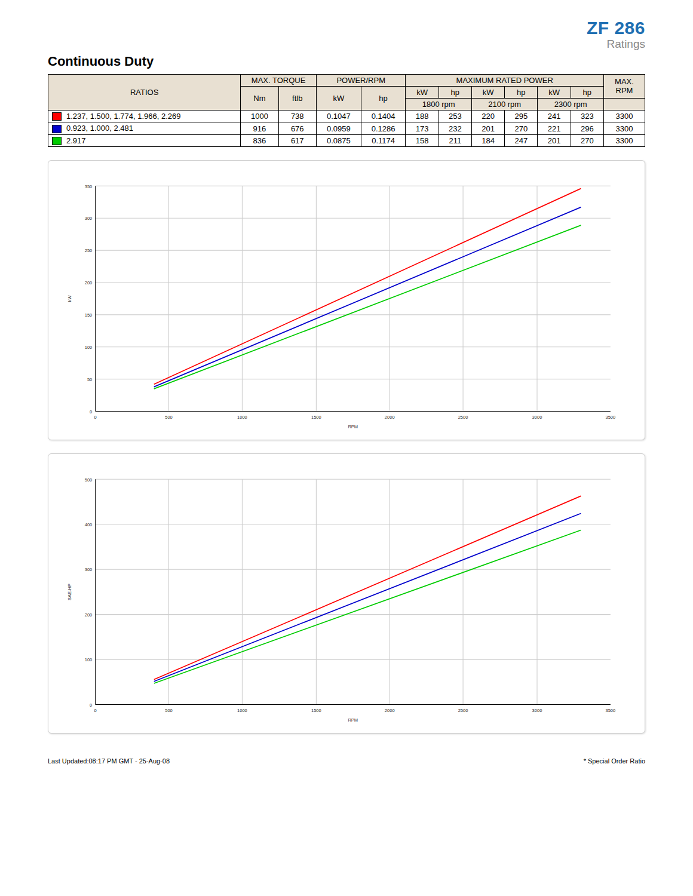ZF 286
Ratings
Continuous Duty
| RATIOS | MAX. TORQUE | POWER/RPM | MAXIMUM RATED POWER | MAX. RPM |
| --- | --- | --- | --- | --- |
| Nm | ftlb | kW | hp | kW | hp | kW | hp | kW | hp |
| 1800 rpm | 2100 rpm | 2300 rpm | |
| 1.237, 1.500, 1.774, 1.966, 2.269 | 1000 | 738 | 0.1047 | 0.1404 | 188 | 253 | 220 | 295 | 241 | 323 | 3300 |
| 0.923, 1.000, 2.481 | 916 | 676 | 0.0959 | 0.1286 | 173 | 232 | 201 | 270 | 221 | 296 | 3300 |
| 2.917 | 836 | 617 | 0.0875 | 0.1174 | 158 | 211 | 184 | 247 | 201 | 270 | 3300 |
0 50 100 150 200 250 300 350 0 500 1000 1500 2000 2500 3000 3500 RPM kW
0 100 200 300 400 500 0 500 1000 1500 2000 2500 3000 3500 RPM SAE-HP
Last Updated:08:17 PM GMT - 25-Aug-08
* Special Order Ratio